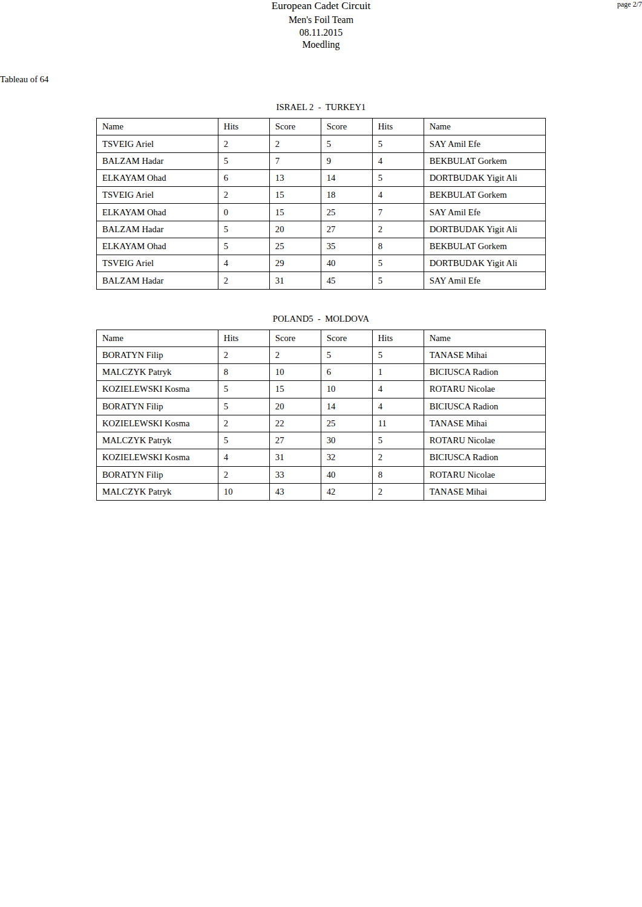page 2/7
European Cadet Circuit
Men's Foil Team
08.11.2015
Moedling
Tableau of 64
ISRAEL 2 - TURKEY1
| Name | Hits | Score | Score | Hits | Name |
| --- | --- | --- | --- | --- | --- |
| TSVEIG Ariel | 2 | 2 | 5 | 5 | SAY Amil Efe |
| BALZAM Hadar | 5 | 7 | 9 | 4 | BEKBULAT Gorkem |
| ELKAYAM Ohad | 6 | 13 | 14 | 5 | DORTBUDAK Yigit Ali |
| TSVEIG Ariel | 2 | 15 | 18 | 4 | BEKBULAT Gorkem |
| ELKAYAM Ohad | 0 | 15 | 25 | 7 | SAY Amil Efe |
| BALZAM Hadar | 5 | 20 | 27 | 2 | DORTBUDAK Yigit Ali |
| ELKAYAM Ohad | 5 | 25 | 35 | 8 | BEKBULAT Gorkem |
| TSVEIG Ariel | 4 | 29 | 40 | 5 | DORTBUDAK Yigit Ali |
| BALZAM Hadar | 2 | 31 | 45 | 5 | SAY Amil Efe |
POLAND5 - MOLDOVA
| Name | Hits | Score | Score | Hits | Name |
| --- | --- | --- | --- | --- | --- |
| BORATYN Filip | 2 | 2 | 5 | 5 | TANASE Mihai |
| MALCZYK Patryk | 8 | 10 | 6 | 1 | BICIUSCA Radion |
| KOZIELEWSKI Kosma | 5 | 15 | 10 | 4 | ROTARU Nicolae |
| BORATYN Filip | 5 | 20 | 14 | 4 | BICIUSCA Radion |
| KOZIELEWSKI Kosma | 2 | 22 | 25 | 11 | TANASE Mihai |
| MALCZYK Patryk | 5 | 27 | 30 | 5 | ROTARU Nicolae |
| KOZIELEWSKI Kosma | 4 | 31 | 32 | 2 | BICIUSCA Radion |
| BORATYN Filip | 2 | 33 | 40 | 8 | ROTARU Nicolae |
| MALCZYK Patryk | 10 | 43 | 42 | 2 | TANASE Mihai |